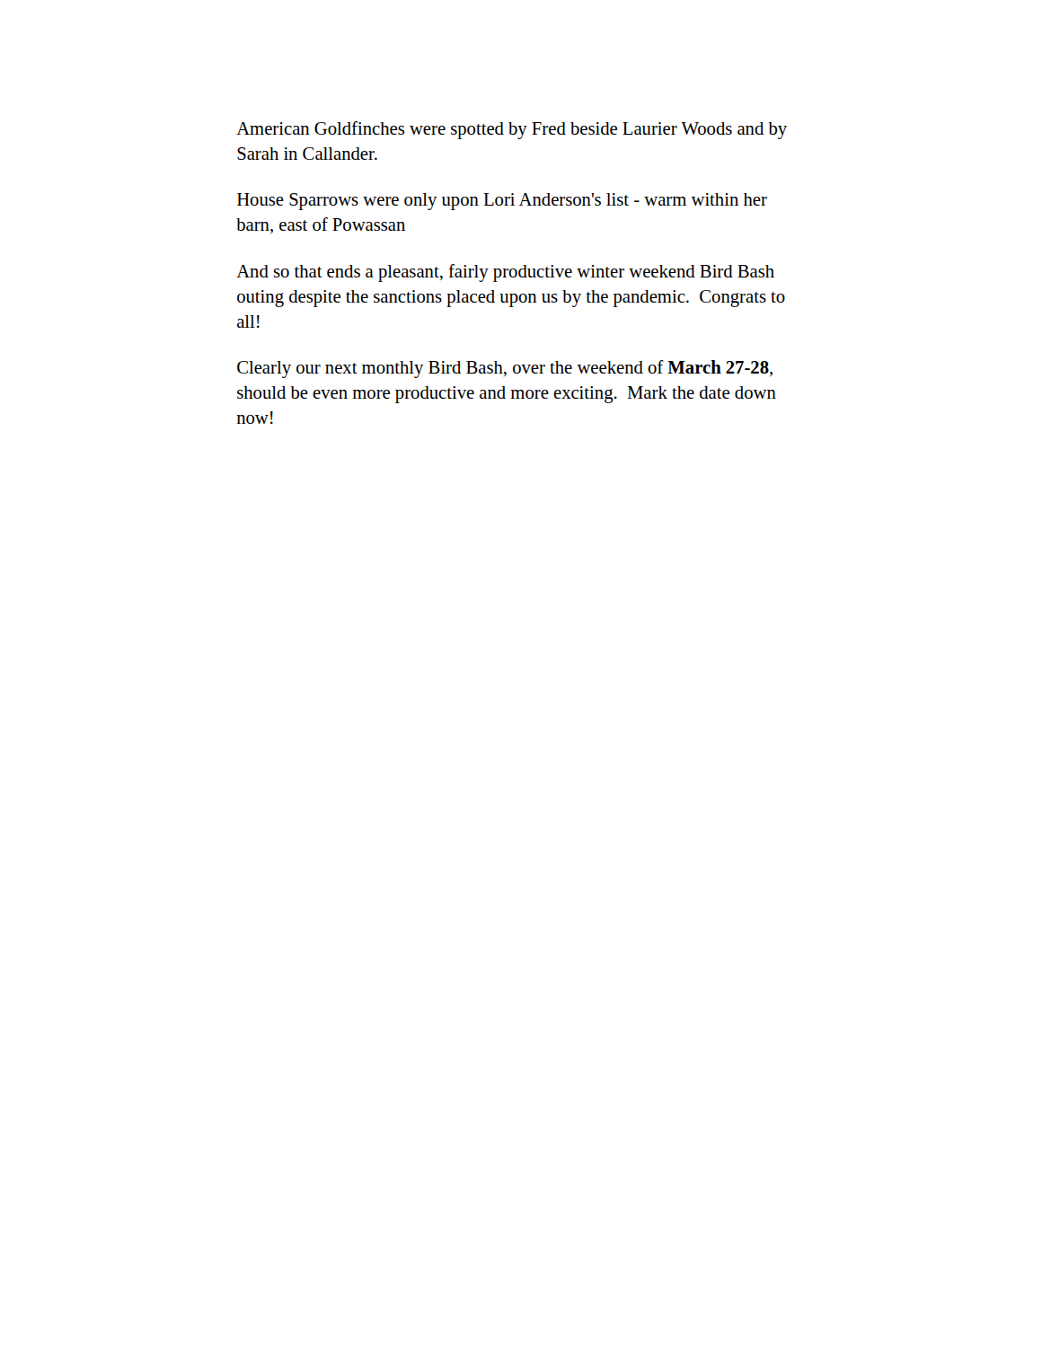American Goldfinches were spotted by Fred beside Laurier Woods and by Sarah in Callander.
House Sparrows were only upon Lori Anderson's list - warm within her barn, east of Powassan
And so that ends a pleasant, fairly productive winter weekend Bird Bash outing despite the sanctions placed upon us by the pandemic. Congrats to all!
Clearly our next monthly Bird Bash, over the weekend of March 27-28, should be even more productive and more exciting. Mark the date down now!